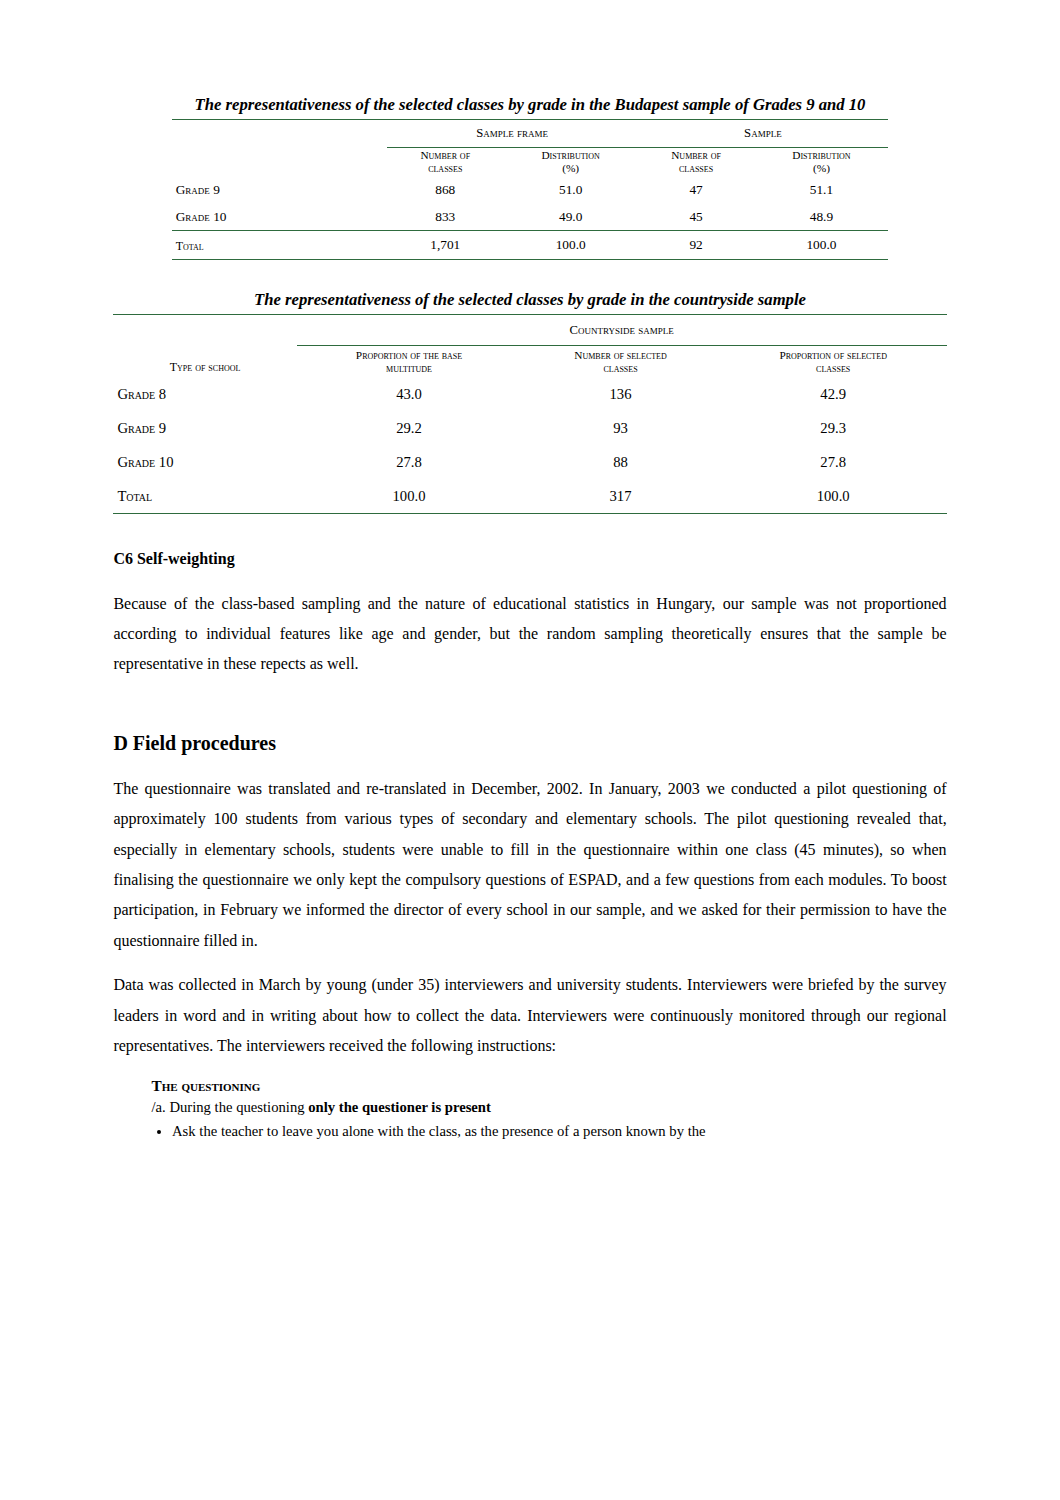The representativeness of the selected classes by grade in the Budapest sample of Grades 9 and 10
| | Sample frame | Sample |
| Number of classes | Distribution (%) | Number of classes | Distribution (%) |
| Grade 9 | 868 | 51.0 | 47 | 51.1 |
| Grade 10 | 833 | 49.0 | 45 | 48.9 |
| Total | 1,701 | 100.0 | 92 | 100.0 |
The representativeness of the selected classes by grade in the countryside sample
| | Countryside sample |
| Type of school | Proportion of the base multitude | Number of selected classes | Proportion of selected classes |
| Grade 8 | 43.0 | 136 | 42.9 |
| Grade 9 | 29.2 | 93 | 29.3 |
| Grade 10 | 27.8 | 88 | 27.8 |
| Total | 100.0 | 317 | 100.0 |
C6 Self-weighting
Because of the class-based sampling and the nature of educational statistics in Hungary, our sample was not proportioned according to individual features like age and gender, but the random sampling theoretically ensures that the sample be representative in these repects as well.
D Field procedures
The questionnaire was translated and re-translated in December, 2002. In January, 2003 we conducted a pilot questioning of approximately 100 students from various types of secondary and elementary schools. The pilot questioning revealed that, especially in elementary schools, students were unable to fill in the questionnaire within one class (45 minutes), so when finalising the questionnaire we only kept the compulsory questions of ESPAD, and a few questions from each modules. To boost participation, in February we informed the director of every school in our sample, and we asked for their permission to have the questionnaire filled in.
Data was collected in March by young (under 35) interviewers and university students. Interviewers were briefed by the survey leaders in word and in writing about how to collect the data. Interviewers were continuously monitored through our regional representatives. The interviewers received the following instructions:
The questioning
/a. During the questioning only the questioner is present
Ask the teacher to leave you alone with the class, as the presence of a person known by the